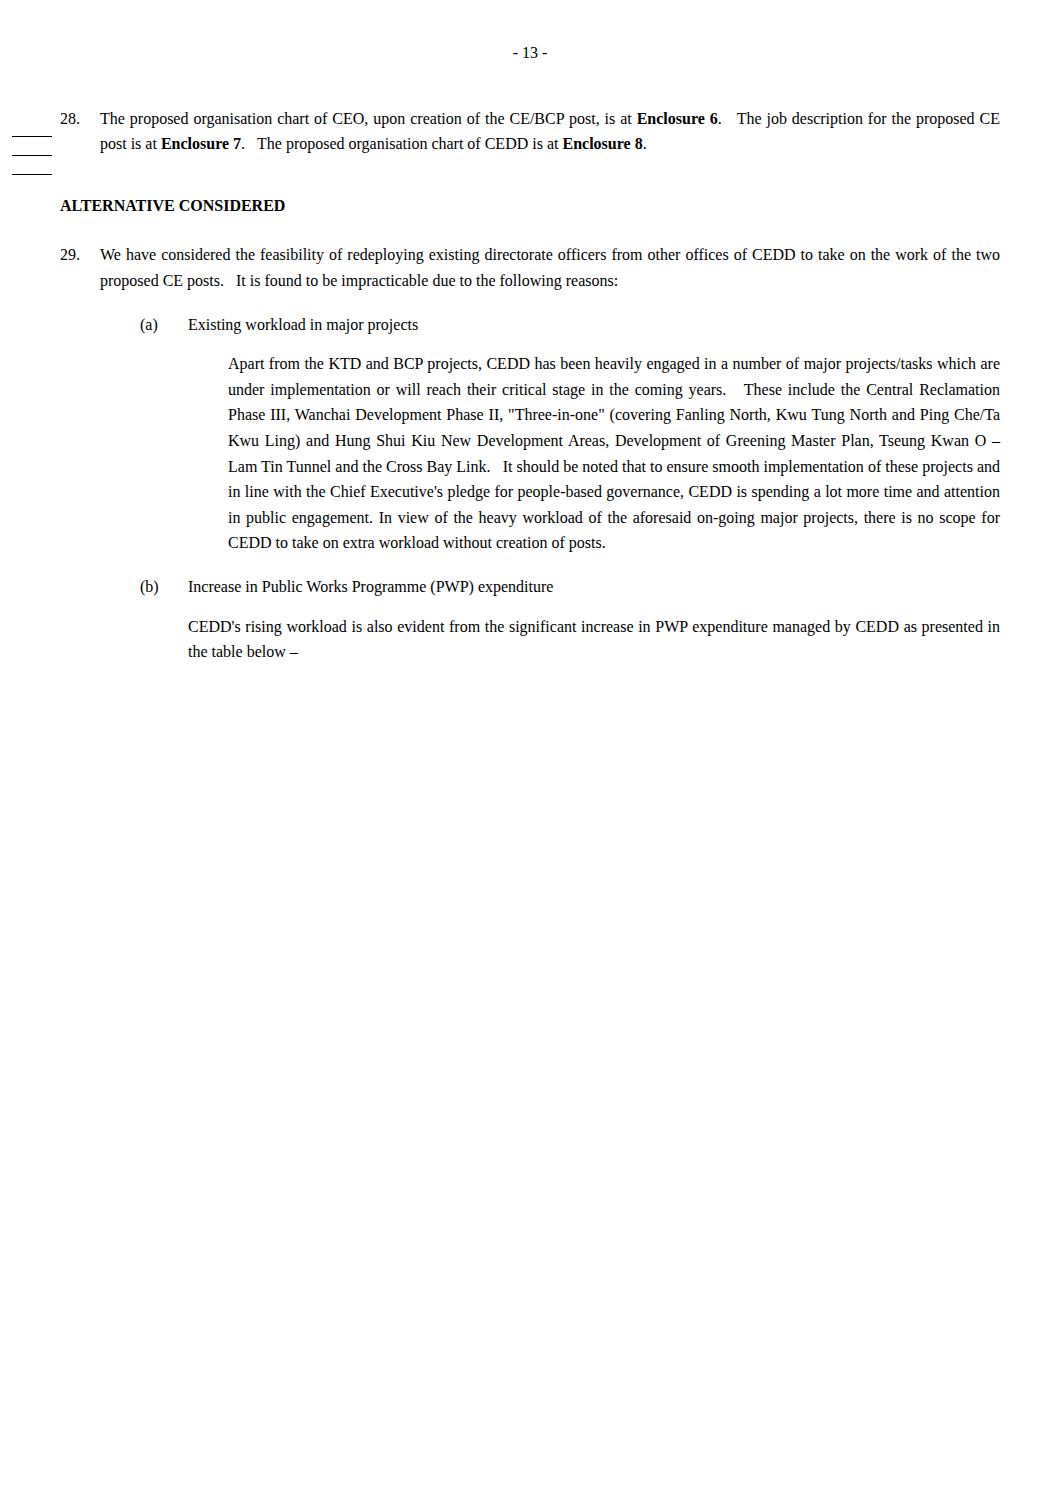- 13 -
28.
The proposed organisation chart of CEO, upon creation of the CE/BCP post, is at Enclosure 6. The job description for the proposed CE post is at Enclosure 7. The proposed organisation chart of CEDD is at Enclosure 8.
ALTERNATIVE CONSIDERED
29.
We have considered the feasibility of redeploying existing directorate officers from other offices of CEDD to take on the work of the two proposed CE posts. It is found to be impracticable due to the following reasons:
(a)
Existing workload in major projects
Apart from the KTD and BCP projects, CEDD has been heavily engaged in a number of major projects/tasks which are under implementation or will reach their critical stage in the coming years. These include the Central Reclamation Phase III, Wanchai Development Phase II, "Three-in-one" (covering Fanling North, Kwu Tung North and Ping Che/Ta Kwu Ling) and Hung Shui Kiu New Development Areas, Development of Greening Master Plan, Tseung Kwan O – Lam Tin Tunnel and the Cross Bay Link. It should be noted that to ensure smooth implementation of these projects and in line with the Chief Executive's pledge for people-based governance, CEDD is spending a lot more time and attention in public engagement. In view of the heavy workload of the aforesaid on-going major projects, there is no scope for CEDD to take on extra workload without creation of posts.
(b)
Increase in Public Works Programme (PWP) expenditure
CEDD's rising workload is also evident from the significant increase in PWP expenditure managed by CEDD as presented in the table below –